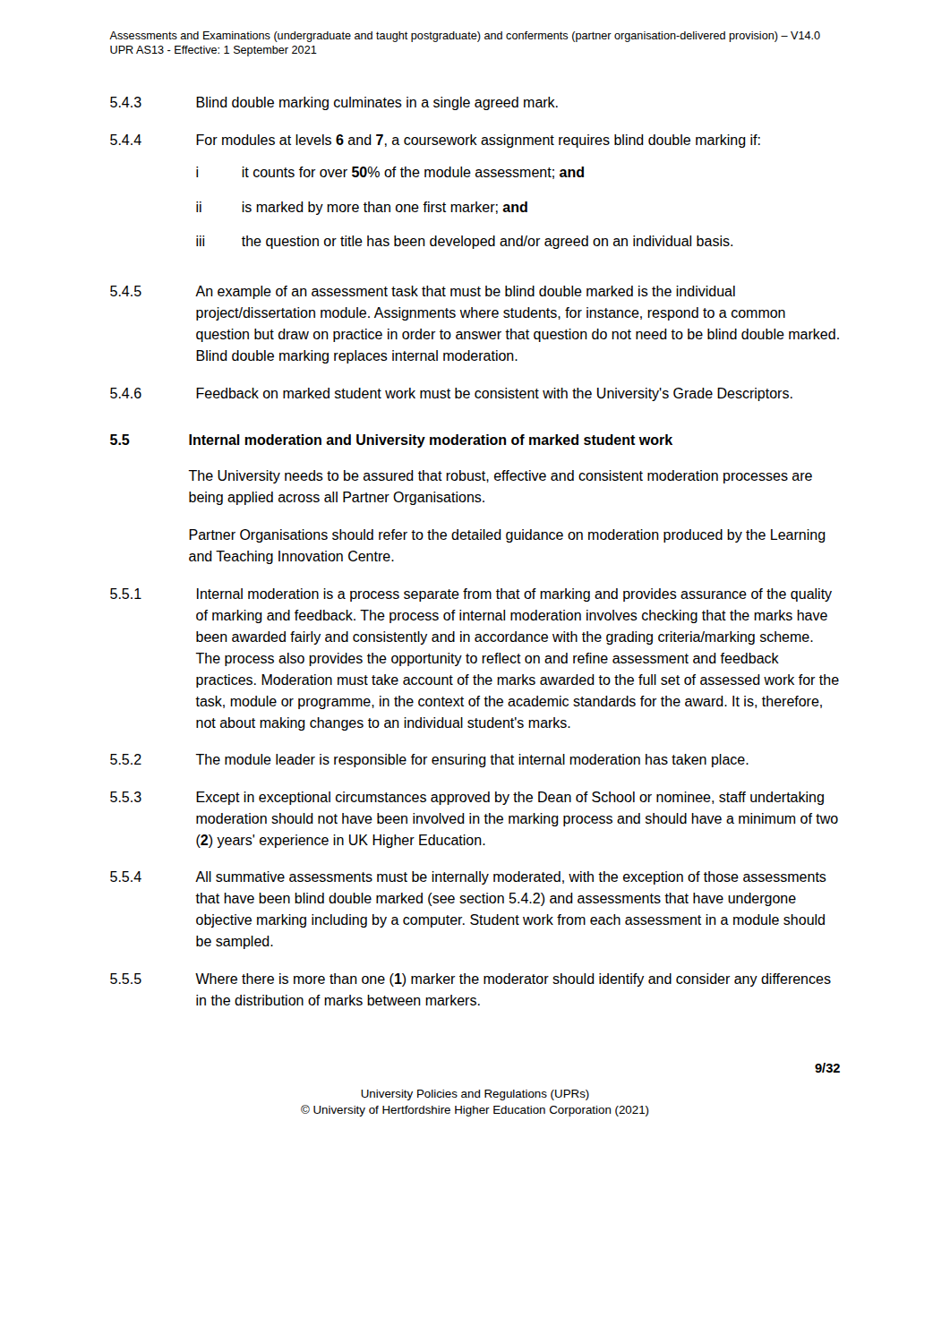Assessments and Examinations (undergraduate and taught postgraduate) and conferments (partner organisation-delivered provision) – V14.0 UPR AS13 - Effective: 1 September 2021
5.4.3
Blind double marking culminates in a single agreed mark.
5.4.4
For modules at levels 6 and 7, a coursework assignment requires blind double marking if:
i it counts for over 50% of the module assessment; and
ii is marked by more than one first marker; and
iii the question or title has been developed and/or agreed on an individual basis.
5.4.5
An example of an assessment task that must be blind double marked is the individual project/dissertation module. Assignments where students, for instance, respond to a common question but draw on practice in order to answer that question do not need to be blind double marked. Blind double marking replaces internal moderation.
5.4.6
Feedback on marked student work must be consistent with the University's Grade Descriptors.
5.5 Internal moderation and University moderation of marked student work
The University needs to be assured that robust, effective and consistent moderation processes are being applied across all Partner Organisations.
Partner Organisations should refer to the detailed guidance on moderation produced by the Learning and Teaching Innovation Centre.
5.5.1
Internal moderation is a process separate from that of marking and provides assurance of the quality of marking and feedback. The process of internal moderation involves checking that the marks have been awarded fairly and consistently and in accordance with the grading criteria/marking scheme. The process also provides the opportunity to reflect on and refine assessment and feedback practices. Moderation must take account of the marks awarded to the full set of assessed work for the task, module or programme, in the context of the academic standards for the award. It is, therefore, not about making changes to an individual student's marks.
5.5.2
The module leader is responsible for ensuring that internal moderation has taken place.
5.5.3
Except in exceptional circumstances approved by the Dean of School or nominee, staff undertaking moderation should not have been involved in the marking process and should have a minimum of two (2) years' experience in UK Higher Education.
5.5.4
All summative assessments must be internally moderated, with the exception of those assessments that have been blind double marked (see section 5.4.2) and assessments that have undergone objective marking including by a computer. Student work from each assessment in a module should be sampled.
5.5.5
Where there is more than one (1) marker the moderator should identify and consider any differences in the distribution of marks between markers.
9/32
University Policies and Regulations (UPRs)
© University of Hertfordshire Higher Education Corporation (2021)